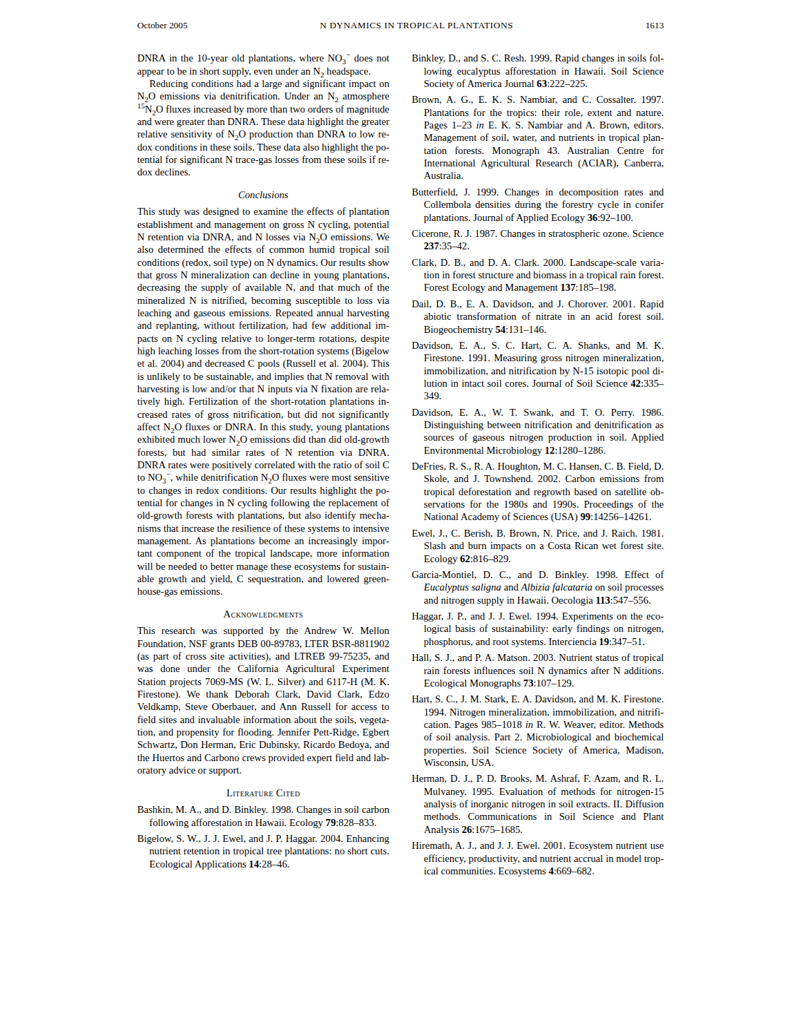October 2005 N DYNAMICS IN TROPICAL PLANTATIONS 1613
DNRA in the 10-year old plantations, where NO3− does not appear to be in short supply, even under an N2 headspace.
Reducing conditions had a large and significant impact on N2O emissions via denitrification. Under an N2 atmosphere 15N2O fluxes increased by more than two orders of magnitude and were greater than DNRA. These data highlight the greater relative sensitivity of N2O production than DNRA to low redox conditions in these soils. These data also highlight the potential for significant N trace-gas losses from these soils if redox declines.
Conclusions
This study was designed to examine the effects of plantation establishment and management on gross N cycling, potential N retention via DNRA, and N losses via N2O emissions. We also determined the effects of common humid tropical soil conditions (redox, soil type) on N dynamics. Our results show that gross N mineralization can decline in young plantations, decreasing the supply of available N, and that much of the mineralized N is nitrified, becoming susceptible to loss via leaching and gaseous emissions. Repeated annual harvesting and replanting, without fertilization, had few additional impacts on N cycling relative to longer-term rotations, despite high leaching losses from the short-rotation systems (Bigelow et al. 2004) and decreased C pools (Russell et al. 2004). This is unlikely to be sustainable, and implies that N removal with harvesting is low and/or that N inputs via N fixation are relatively high. Fertilization of the short-rotation plantations increased rates of gross nitrification, but did not significantly affect N2O fluxes or DNRA. In this study, young plantations exhibited much lower N2O emissions did than did old-growth forests, but had similar rates of N retention via DNRA. DNRA rates were positively correlated with the ratio of soil C to NO3−, while denitrification N2O fluxes were most sensitive to changes in redox conditions. Our results highlight the potential for changes in N cycling following the replacement of old-growth forests with plantations, but also identify mechanisms that increase the resilience of these systems to intensive management. As plantations become an increasingly important component of the tropical landscape, more information will be needed to better manage these ecosystems for sustainable growth and yield, C sequestration, and lowered greenhouse-gas emissions.
Acknowledgments
This research was supported by the Andrew W. Mellon Foundation, NSF grants DEB 00-89783, LTER BSR-8811902 (as part of cross site activities), and LTREB 99-75235, and was done under the California Agricultural Experiment Station projects 7069-MS (W. L. Silver) and 6117-H (M. K. Firestone). We thank Deborah Clark, David Clark, Edzo Veldkamp, Steve Oberbauer, and Ann Russell for access to field sites and invaluable information about the soils, vegetation, and propensity for flooding. Jennifer Pett-Ridge, Egbert Schwartz, Don Herman, Eric Dubinsky, Ricardo Bedoya, and the Huertos and Carbono crews provided expert field and laboratory advice or support.
Literature Cited
Bashkin, M. A., and D. Binkley. 1998. Changes in soil carbon following afforestation in Hawaii. Ecology 79:828–833.
Bigelow, S. W., J. J. Ewel, and J. P. Haggar. 2004. Enhancing nutrient retention in tropical tree plantations: no short cuts. Ecological Applications 14:28–46.
Binkley, D., and S. C. Resh. 1999. Rapid changes in soils following eucalyptus afforestation in Hawaii. Soil Science Society of America Journal 63:222–225.
Brown, A. G., E. K. S. Nambiar, and C. Cossalter. 1997. Plantations for the tropics: their role, extent and nature. Pages 1–23 in E. K. S. Nambiar and A. Brown, editors. Management of soil, water, and nutrients in tropical plantation forests. Monograph 43. Australian Centre for International Agricultural Research (ACIAR), Canberra, Australia.
Butterfield, J. 1999. Changes in decomposition rates and Collembola densities during the forestry cycle in conifer plantations. Journal of Applied Ecology 36:92–100.
Cicerone, R. J. 1987. Changes in stratospheric ozone. Science 237:35–42.
Clark, D. B., and D. A. Clark. 2000. Landscape-scale variation in forest structure and biomass in a tropical rain forest. Forest Ecology and Management 137:185–198.
Dail, D. B., E. A. Davidson, and J. Chorover. 2001. Rapid abiotic transformation of nitrate in an acid forest soil. Biogeochemistry 54:131–146.
Davidson, E. A., S. C. Hart, C. A. Shanks, and M. K. Firestone. 1991. Measuring gross nitrogen mineralization, immobilization, and nitrification by N-15 isotopic pool dilution in intact soil cores. Journal of Soil Science 42:335–349.
Davidson, E. A., W. T. Swank, and T. O. Perry. 1986. Distinguishing between nitrification and denitrification as sources of gaseous nitrogen production in soil. Applied Environmental Microbiology 12:1280–1286.
DeFries, R. S., R. A. Houghton, M. C. Hansen, C. B. Field, D. Skole, and J. Townshend. 2002. Carbon emissions from tropical deforestation and regrowth based on satellite observations for the 1980s and 1990s. Proceedings of the National Academy of Sciences (USA) 99:14256–14261.
Ewel, J., C. Berish, B. Brown, N. Price, and J. Raich. 1981. Slash and burn impacts on a Costa Rican wet forest site. Ecology 62:816–829.
Garcia-Montiel, D. C., and D. Binkley. 1998. Effect of Eucalyptus saligna and Albizia falcataria on soil processes and nitrogen supply in Hawaii. Oecologia 113:547–556.
Haggar, J. P., and J. J. Ewel. 1994. Experiments on the ecological basis of sustainability: early findings on nitrogen, phosphorus, and root systems. Interciencia 19:347–51.
Hall, S. J., and P. A. Matson. 2003. Nutrient status of tropical rain forests influences soil N dynamics after N additions. Ecological Monographs 73:107–129.
Hart, S. C., J. M. Stark, E. A. Davidson, and M. K. Firestone. 1994. Nitrogen mineralization, immobilization, and nitrification. Pages 985–1018 in R. W. Weaver, editor. Methods of soil analysis. Part 2. Microbiological and biochemical properties. Soil Science Society of America, Madison, Wisconsin, USA.
Herman, D. J., P. D. Brooks, M. Ashraf, F. Azam, and R. L. Mulvaney. 1995. Evaluation of methods for nitrogen-15 analysis of inorganic nitrogen in soil extracts. II. Diffusion methods. Communications in Soil Science and Plant Analysis 26:1675–1685.
Hiremath, A. J., and J. J. Ewel. 2001. Ecosystem nutrient use efficiency, productivity, and nutrient accrual in model tropical communities. Ecosystems 4:669–682.